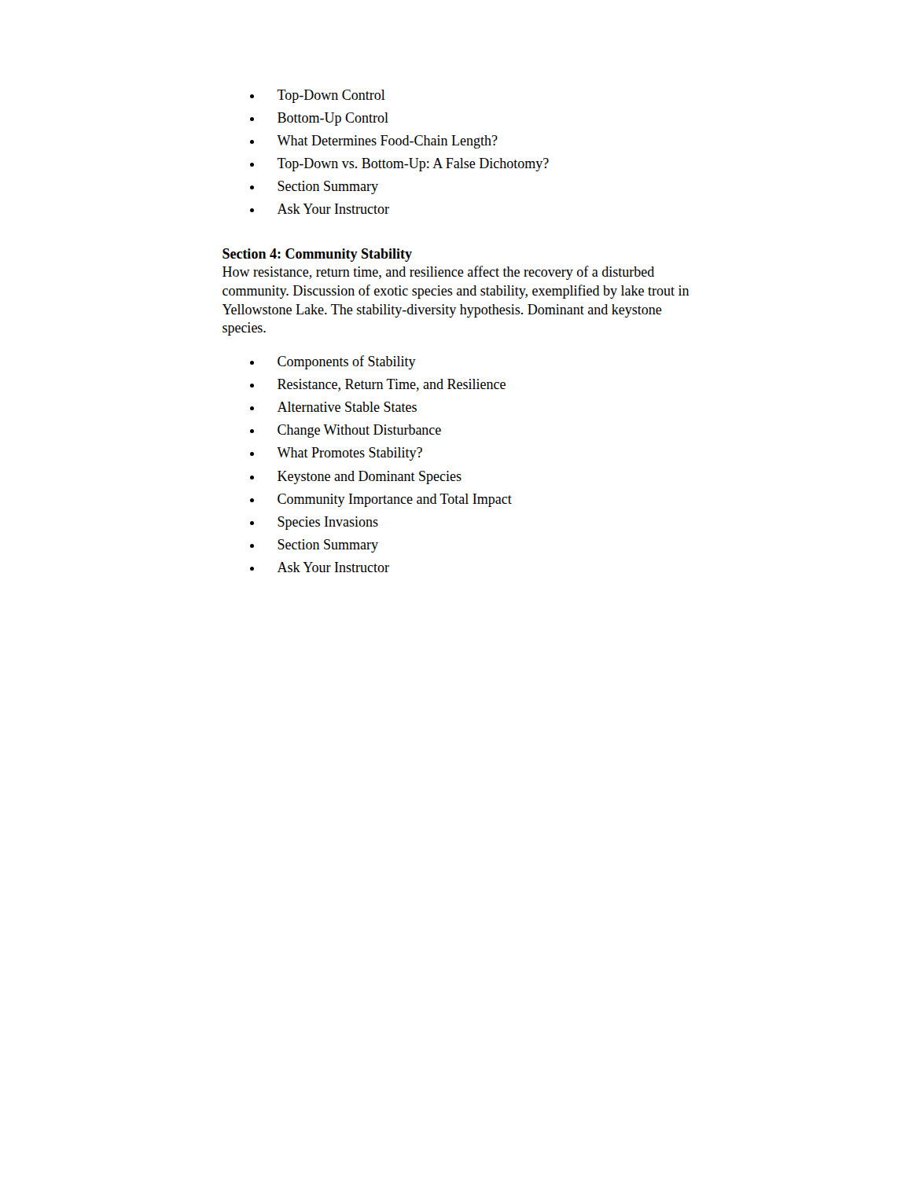Top-Down Control
Bottom-Up Control
What Determines Food-Chain Length?
Top-Down vs. Bottom-Up: A False Dichotomy?
Section Summary
Ask Your Instructor
Section 4: Community Stability
How resistance, return time, and resilience affect the recovery of a disturbed community. Discussion of exotic species and stability, exemplified by lake trout in Yellowstone Lake. The stability-diversity hypothesis. Dominant and keystone species.
Components of Stability
Resistance, Return Time, and Resilience
Alternative Stable States
Change Without Disturbance
What Promotes Stability?
Keystone and Dominant Species
Community Importance and Total Impact
Species Invasions
Section Summary
Ask Your Instructor